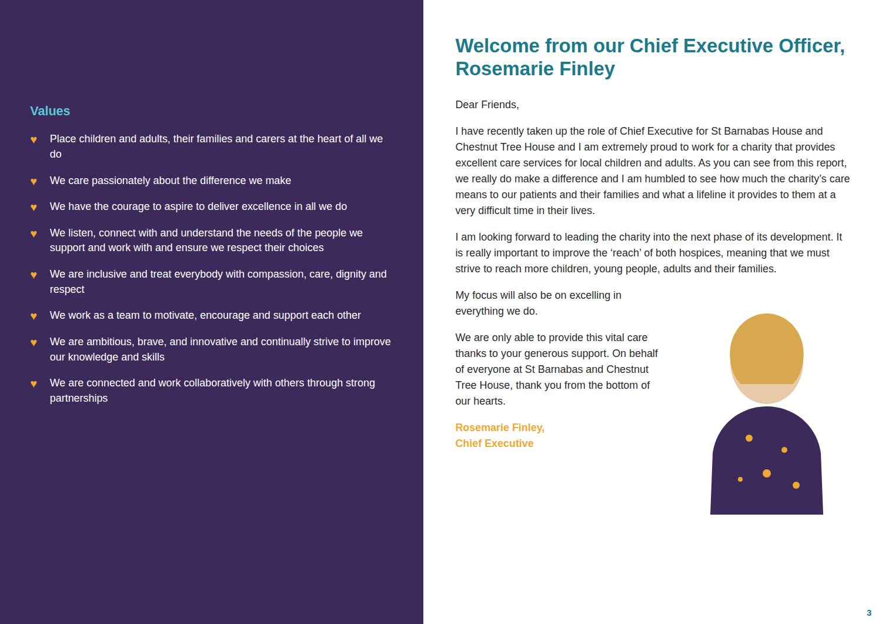Values
Place children and adults, their families and carers at the heart of all we do
We care passionately about the difference we make
We have the courage to aspire to deliver excellence in all we do
We listen, connect with and understand the needs of the people we support and work with and ensure we respect their choices
We are inclusive and treat everybody with compassion, care, dignity and respect
We work as a team to motivate, encourage and support each other
We are ambitious, brave, and innovative and continually strive to improve our knowledge and skills
We are connected and work collaboratively with others through strong partnerships
Welcome from our Chief Executive Officer, Rosemarie Finley
Dear Friends,
I have recently taken up the role of Chief Executive for St Barnabas House and Chestnut Tree House and I am extremely proud to work for a charity that provides excellent care services for local children and adults. As you can see from this report, we really do make a difference and I am humbled to see how much the charity’s care means to our patients and their families and what a lifeline it provides to them at a very difficult time in their lives.
I am looking forward to leading the charity into the next phase of its development. It is really important to improve the ‘reach’ of both hospices, meaning that we must strive to reach more children, young people, adults and their families.
My focus will also be on excelling in everything we do.
We are only able to provide this vital care thanks to your generous support. On behalf of everyone at St Barnabas and Chestnut Tree House, thank you from the bottom of our hearts.
Rosemarie Finley,
Chief Executive
3